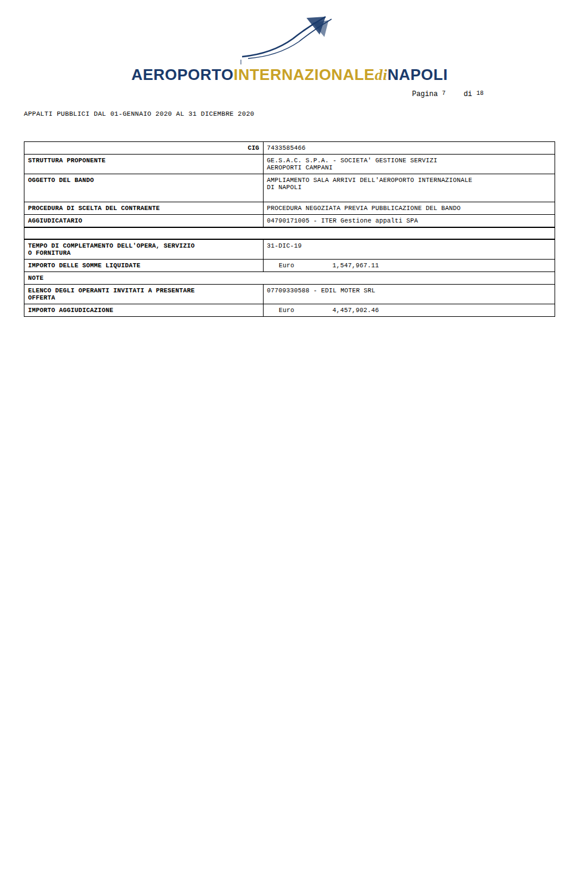AEROPORTO INTERNAZIONALE di NAPOLI
Pagina 7 di 18
APPALTI PUBBLICI DAL 01-GENNAIO 2020 AL 31 DICEMBRE 2020
| CIG | 7433585466 |
| STRUTTURA PROPONENTE | GE.S.A.C. S.P.A. - SOCIETA' GESTIONE SERVIZI AEROPORTI CAMPANI |
| OGGETTO DEL BANDO | AMPLIAMENTO SALA ARRIVI DELL'AEROPORTO INTERNAZIONALE DI NAPOLI |
| PROCEDURA DI SCELTA DEL CONTRAENTE | PROCEDURA NEGOZIATA PREVIA PUBBLICAZIONE DEL BANDO |
| AGGIUDICATARIO | 04790171005 - ITER Gestione appalti SPA |
| TEMPO DI COMPLETAMENTO DELL'OPERA, SERVIZIO O FORNITURA | 31-DIC-19 |
| IMPORTO DELLE SOMME LIQUIDATE | Euro 1,547,967.11 |
| NOTE |
| ELENCO DEGLI OPERANTI INVITATI A PRESENTARE OFFERTA | 07709330588 - EDIL MOTER SRL |
| IMPORTO AGGIUDICAZIONE | Euro 4,457,902.46 |